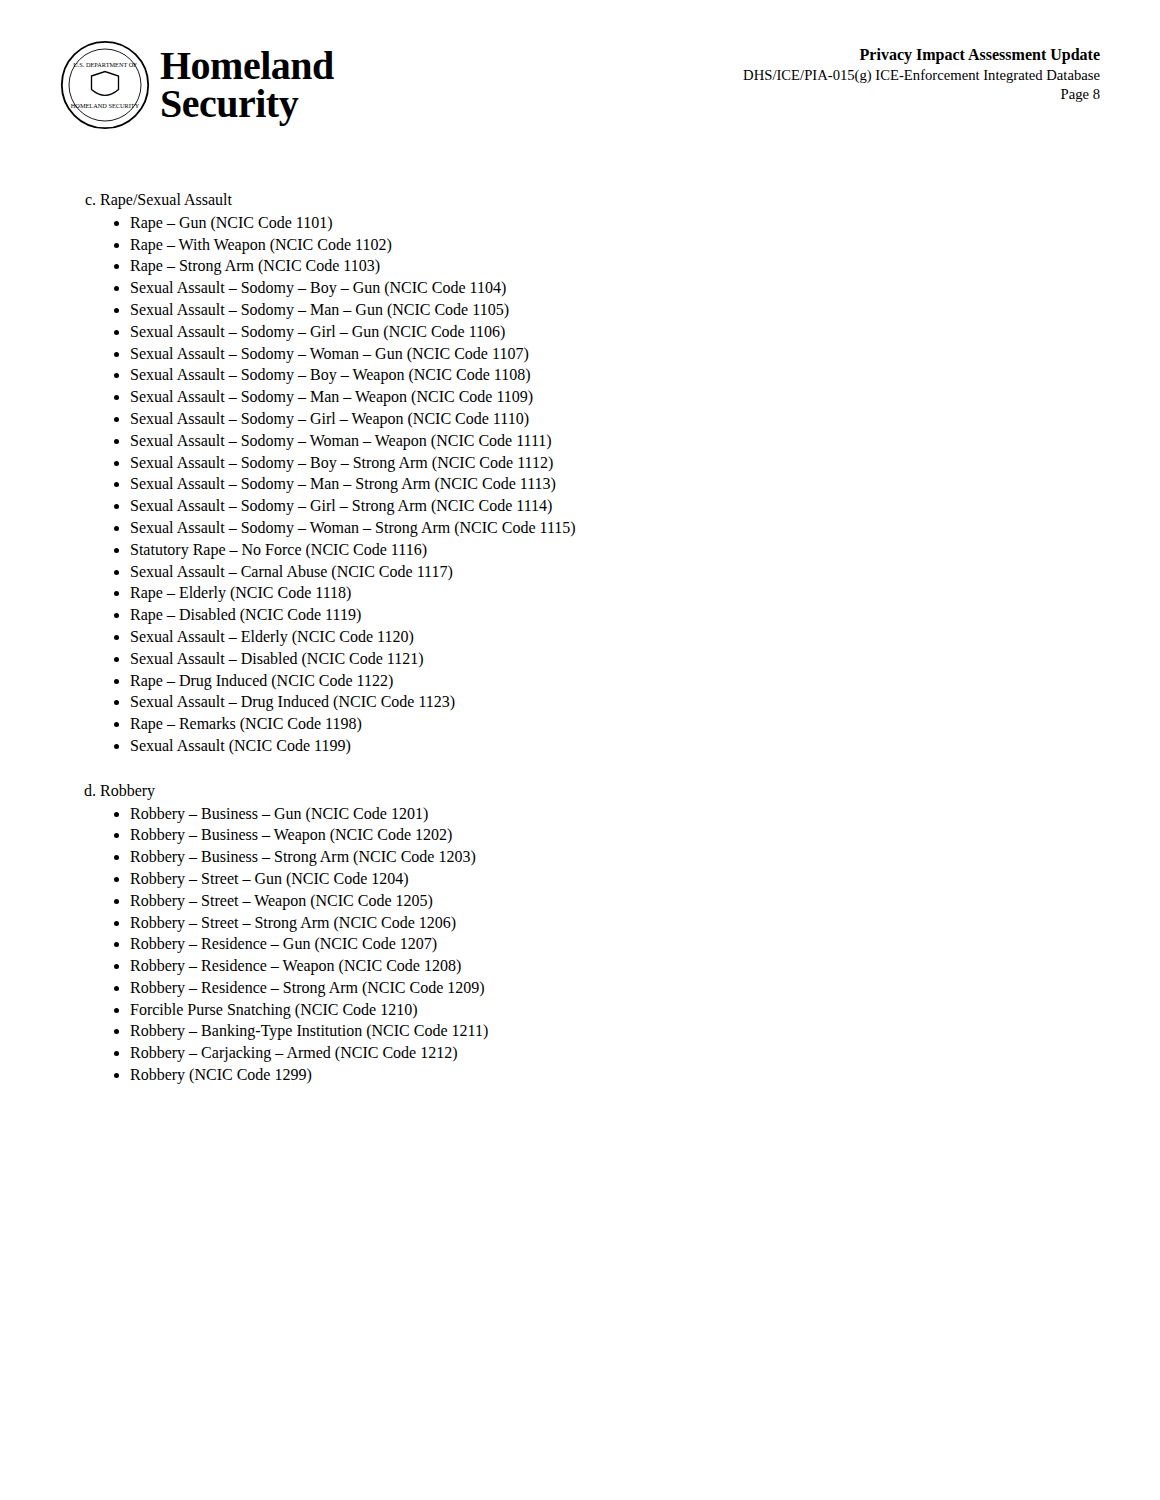Homeland
Security
Privacy Impact Assessment Update
DHS/ICE/PIA-015(g) ICE-Enforcement Integrated Database
Page 8
Rape/Sexual Assault
Rape – Gun (NCIC Code 1101)
Rape – With Weapon (NCIC Code 1102)
Rape – Strong Arm (NCIC Code 1103)
Sexual Assault – Sodomy – Boy – Gun (NCIC Code 1104)
Sexual Assault – Sodomy – Man – Gun (NCIC Code 1105)
Sexual Assault – Sodomy – Girl – Gun (NCIC Code 1106)
Sexual Assault – Sodomy – Woman – Gun (NCIC Code 1107)
Sexual Assault – Sodomy – Boy – Weapon (NCIC Code 1108)
Sexual Assault – Sodomy – Man – Weapon (NCIC Code 1109)
Sexual Assault – Sodomy – Girl – Weapon (NCIC Code 1110)
Sexual Assault – Sodomy – Woman – Weapon (NCIC Code 1111)
Sexual Assault – Sodomy – Boy – Strong Arm (NCIC Code 1112)
Sexual Assault – Sodomy – Man – Strong Arm (NCIC Code 1113)
Sexual Assault – Sodomy – Girl – Strong Arm (NCIC Code 1114)
Sexual Assault – Sodomy – Woman – Strong Arm (NCIC Code 1115)
Statutory Rape – No Force (NCIC Code 1116)
Sexual Assault – Carnal Abuse (NCIC Code 1117)
Rape – Elderly (NCIC Code 1118)
Rape – Disabled (NCIC Code 1119)
Sexual Assault – Elderly (NCIC Code 1120)
Sexual Assault – Disabled (NCIC Code 1121)
Rape – Drug Induced (NCIC Code 1122)
Sexual Assault – Drug Induced (NCIC Code 1123)
Rape – Remarks (NCIC Code 1198)
Sexual Assault (NCIC Code 1199)
Robbery
Robbery – Business – Gun (NCIC Code 1201)
Robbery – Business – Weapon (NCIC Code 1202)
Robbery – Business – Strong Arm (NCIC Code 1203)
Robbery – Street – Gun (NCIC Code 1204)
Robbery – Street – Weapon (NCIC Code 1205)
Robbery – Street – Strong Arm (NCIC Code 1206)
Robbery – Residence – Gun (NCIC Code 1207)
Robbery – Residence – Weapon (NCIC Code 1208)
Robbery – Residence – Strong Arm (NCIC Code 1209)
Forcible Purse Snatching (NCIC Code 1210)
Robbery – Banking-Type Institution (NCIC Code 1211)
Robbery – Carjacking – Armed (NCIC Code 1212)
Robbery (NCIC Code 1299)